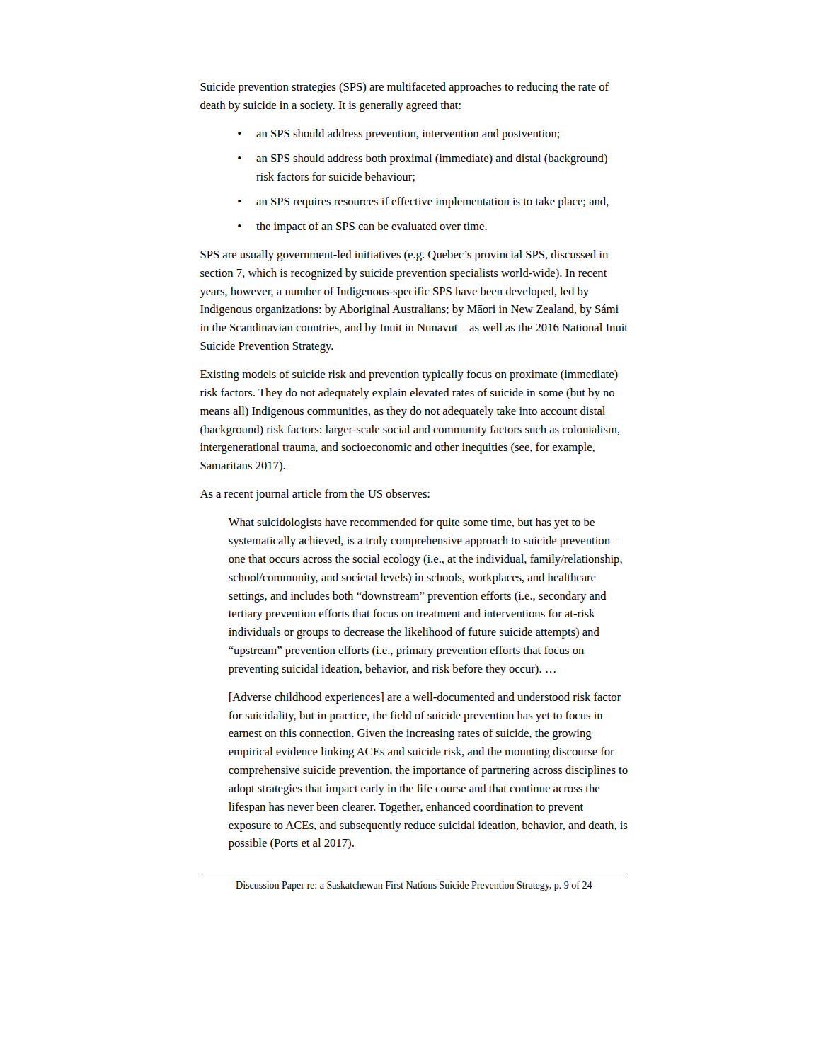Suicide prevention strategies (SPS) are multifaceted approaches to reducing the rate of death by suicide in a society. It is generally agreed that:
an SPS should address prevention, intervention and postvention;
an SPS should address both proximal (immediate) and distal (background) risk factors for suicide behaviour;
an SPS requires resources if effective implementation is to take place; and,
the impact of an SPS can be evaluated over time.
SPS are usually government-led initiatives (e.g. Quebec’s provincial SPS, discussed in section 7, which is recognized by suicide prevention specialists world-wide). In recent years, however, a number of Indigenous-specific SPS have been developed, led by Indigenous organizations: by Aboriginal Australians; by Māori in New Zealand, by Sámi in the Scandinavian countries, and by Inuit in Nunavut – as well as the 2016 National Inuit Suicide Prevention Strategy.
Existing models of suicide risk and prevention typically focus on proximate (immediate) risk factors. They do not adequately explain elevated rates of suicide in some (but by no means all) Indigenous communities, as they do not adequately take into account distal (background) risk factors: larger-scale social and community factors such as colonialism, intergenerational trauma, and socioeconomic and other inequities (see, for example, Samaritans 2017).
As a recent journal article from the US observes:
What suicidologists have recommended for quite some time, but has yet to be systematically achieved, is a truly comprehensive approach to suicide prevention – one that occurs across the social ecology (i.e., at the individual, family/relationship, school/community, and societal levels) in schools, workplaces, and healthcare settings, and includes both “downstream” prevention efforts (i.e., secondary and tertiary prevention efforts that focus on treatment and interventions for at-risk individuals or groups to decrease the likelihood of future suicide attempts) and “upstream” prevention efforts (i.e., primary prevention efforts that focus on preventing suicidal ideation, behavior, and risk before they occur). …
[Adverse childhood experiences] are a well-documented and understood risk factor for suicidality, but in practice, the field of suicide prevention has yet to focus in earnest on this connection. Given the increasing rates of suicide, the growing empirical evidence linking ACEs and suicide risk, and the mounting discourse for comprehensive suicide prevention, the importance of partnering across disciplines to adopt strategies that impact early in the life course and that continue across the lifespan has never been clearer. Together, enhanced coordination to prevent exposure to ACEs, and subsequently reduce suicidal ideation, behavior, and death, is possible (Ports et al 2017).
Discussion Paper re: a Saskatchewan First Nations Suicide Prevention Strategy, p. 9 of 24